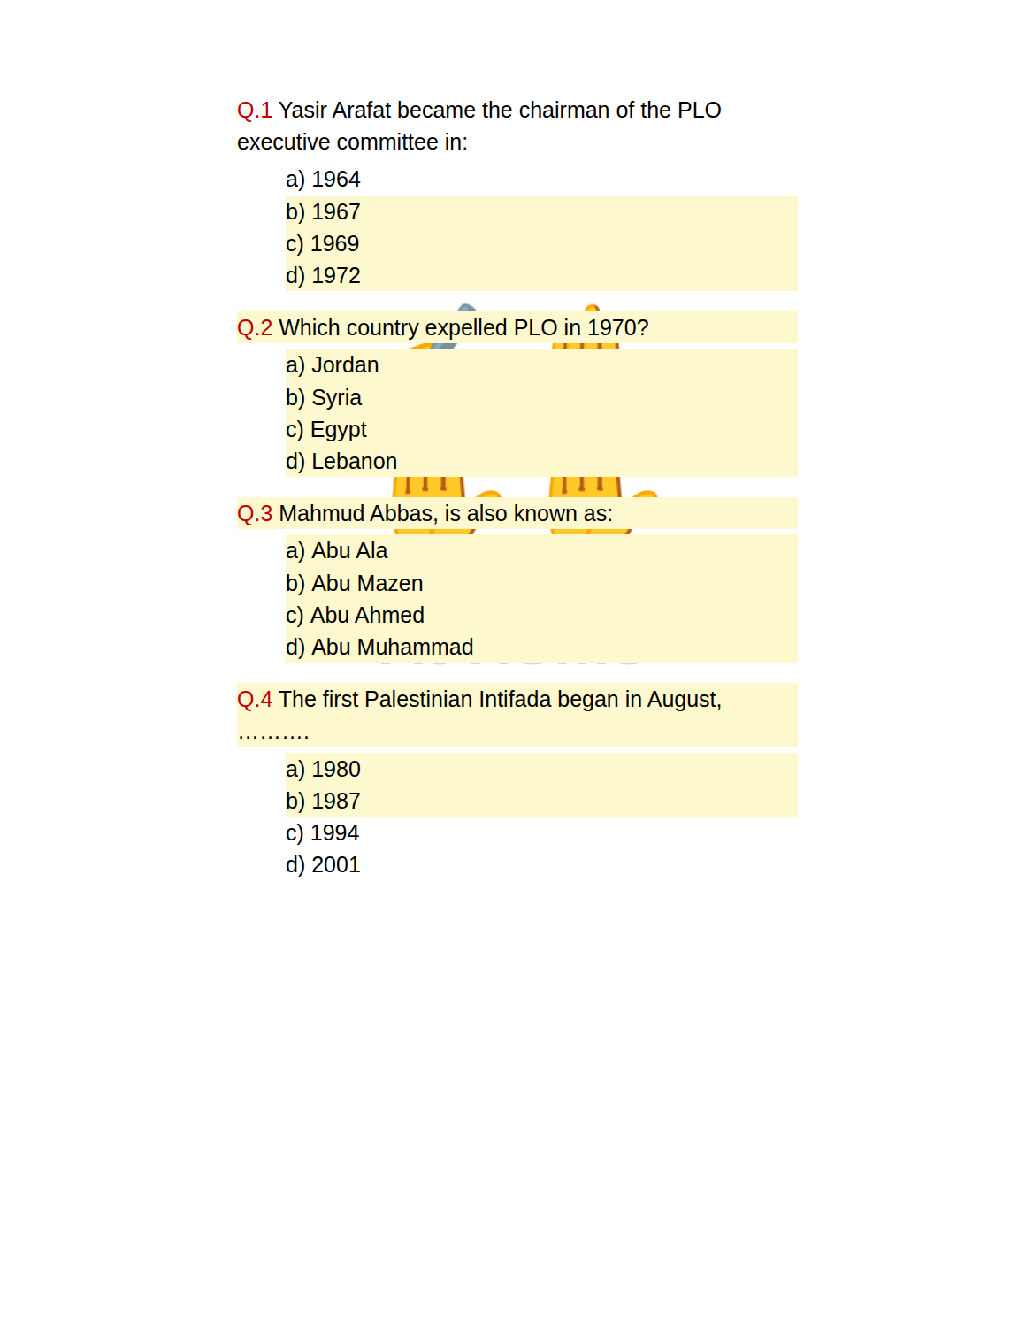✍✋✋✋
School
At Home
Q.1 Yasir Arafat became the chairman of the PLO executive committee in:
a) 1964
b) 1967
c) 1969
d) 1972
Q.2 Which country expelled PLO in 1970?
a) Jordan
b) Syria
c) Egypt
d) Lebanon
Q.3 Mahmud Abbas, is also known as:
a) Abu Ala
b) Abu Mazen
c) Abu Ahmed
d) Abu Muhammad
Q.4 The first Palestinian Intifada began in August, ……….
a) 1980
b) 1987
c) 1994
d) 2001